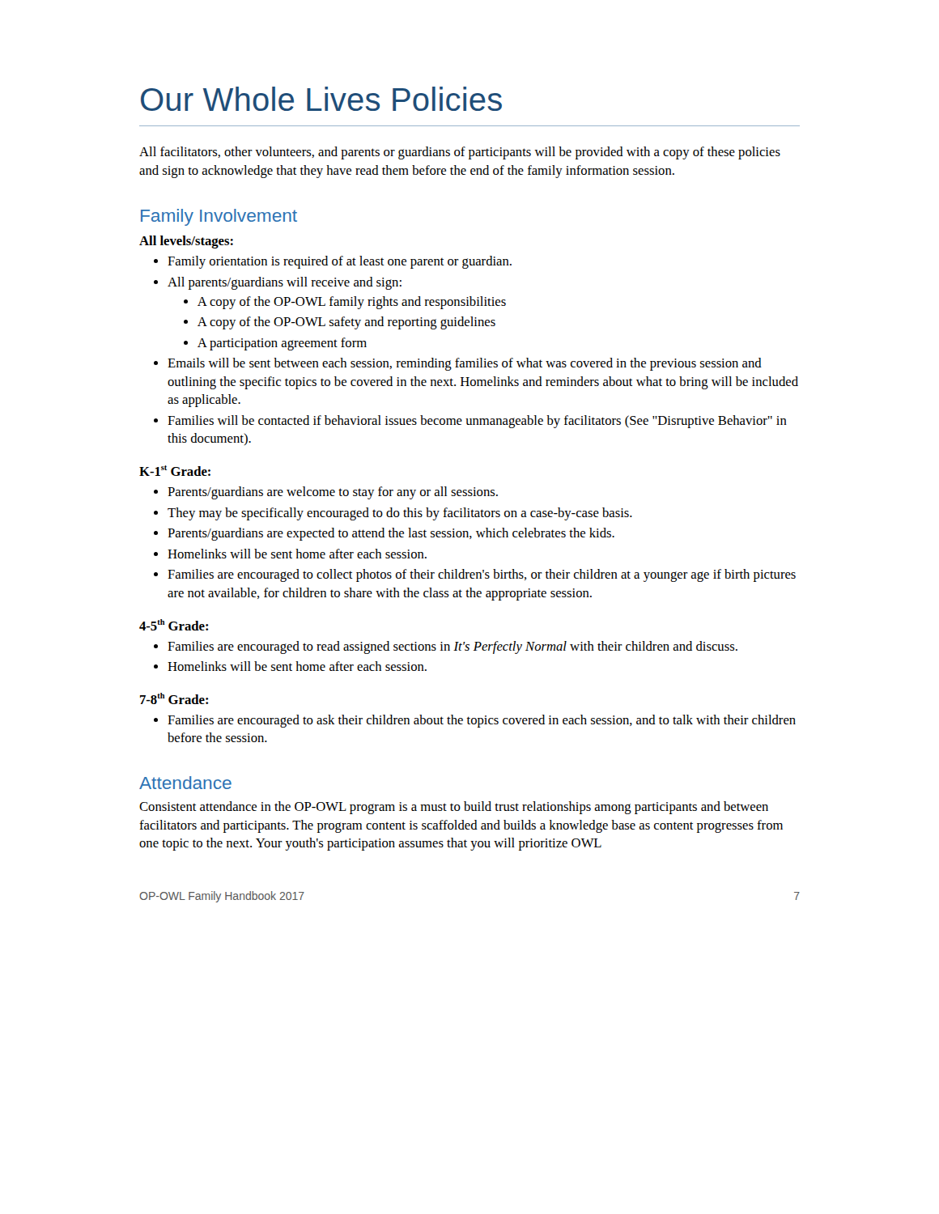Our Whole Lives Policies
All facilitators, other volunteers, and parents or guardians of participants will be provided with a copy of these policies and sign to acknowledge that they have read them before the end of the family information session.
Family Involvement
All levels/stages:
Family orientation is required of at least one parent or guardian.
All parents/guardians will receive and sign:
A copy of the OP-OWL family rights and responsibilities
A copy of the OP-OWL safety and reporting guidelines
A participation agreement form
Emails will be sent between each session, reminding families of what was covered in the previous session and outlining the specific topics to be covered in the next. Homelinks and reminders about what to bring will be included as applicable.
Families will be contacted if behavioral issues become unmanageable by facilitators (See "Disruptive Behavior" in this document).
K-1st Grade:
Parents/guardians are welcome to stay for any or all sessions.
They may be specifically encouraged to do this by facilitators on a case-by-case basis.
Parents/guardians are expected to attend the last session, which celebrates the kids.
Homelinks will be sent home after each session.
Families are encouraged to collect photos of their children's births, or their children at a younger age if birth pictures are not available, for children to share with the class at the appropriate session.
4-5th Grade:
Families are encouraged to read assigned sections in It's Perfectly Normal with their children and discuss.
Homelinks will be sent home after each session.
7-8th Grade:
Families are encouraged to ask their children about the topics covered in each session, and to talk with their children before the session.
Attendance
Consistent attendance in the OP-OWL program is a must to build trust relationships among participants and between facilitators and participants. The program content is scaffolded and builds a knowledge base as content progresses from one topic to the next. Your youth's participation assumes that you will prioritize OWL
OP-OWL Family Handbook 2017 7